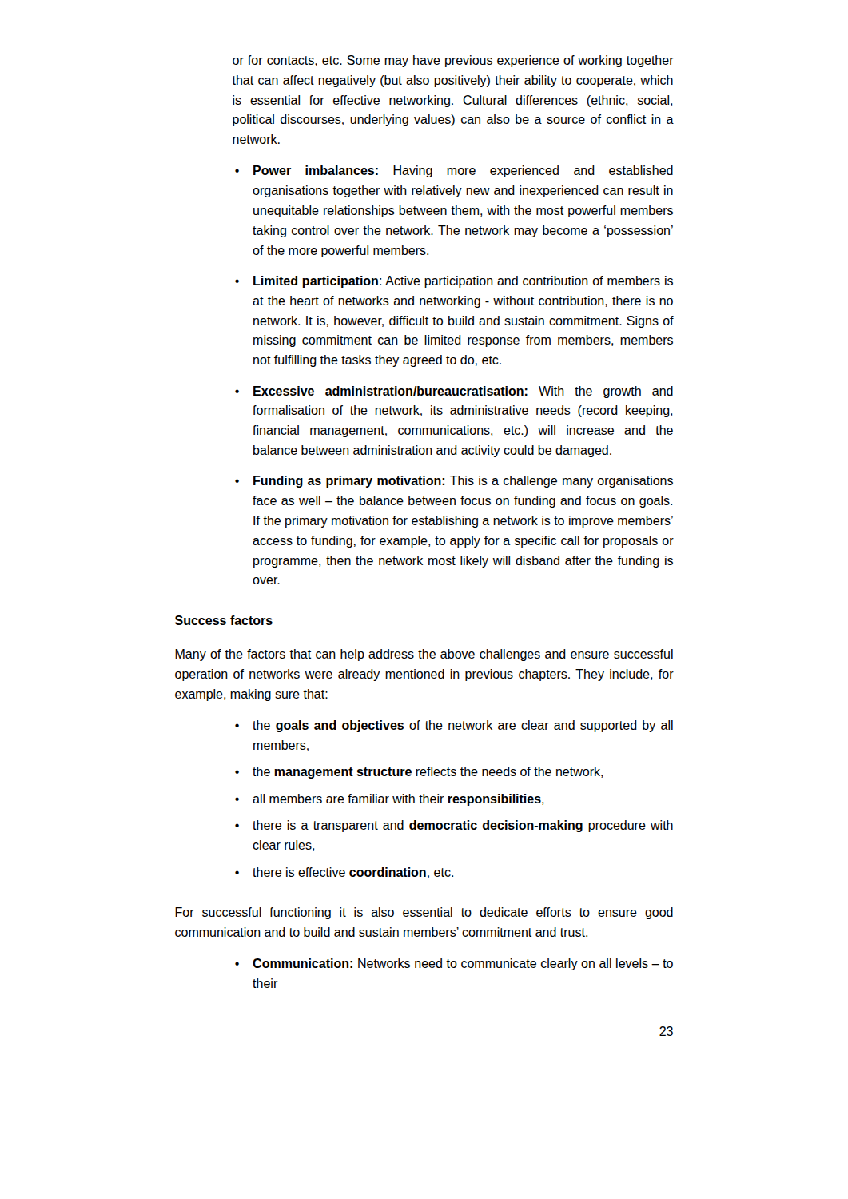or for contacts, etc. Some may have previous experience of working together that can affect negatively (but also positively) their ability to cooperate, which is essential for effective networking. Cultural differences (ethnic, social, political discourses, underlying values) can also be a source of conflict in a network.
Power imbalances: Having more experienced and established organisations together with relatively new and inexperienced can result in unequitable relationships between them, with the most powerful members taking control over the network. The network may become a ‘possession’ of the more powerful members.
Limited participation: Active participation and contribution of members is at the heart of networks and networking - without contribution, there is no network. It is, however, difficult to build and sustain commitment. Signs of missing commitment can be limited response from members, members not fulfilling the tasks they agreed to do, etc.
Excessive administration/bureaucratisation: With the growth and formalisation of the network, its administrative needs (record keeping, financial management, communications, etc.) will increase and the balance between administration and activity could be damaged.
Funding as primary motivation: This is a challenge many organisations face as well – the balance between focus on funding and focus on goals. If the primary motivation for establishing a network is to improve members’ access to funding, for example, to apply for a specific call for proposals or programme, then the network most likely will disband after the funding is over.
Success factors
Many of the factors that can help address the above challenges and ensure successful operation of networks were already mentioned in previous chapters. They include, for example, making sure that:
the goals and objectives of the network are clear and supported by all members,
the management structure reflects the needs of the network,
all members are familiar with their responsibilities,
there is a transparent and democratic decision-making procedure with clear rules,
there is effective coordination, etc.
For successful functioning it is also essential to dedicate efforts to ensure good communication and to build and sustain members’ commitment and trust.
Communication: Networks need to communicate clearly on all levels – to their
23